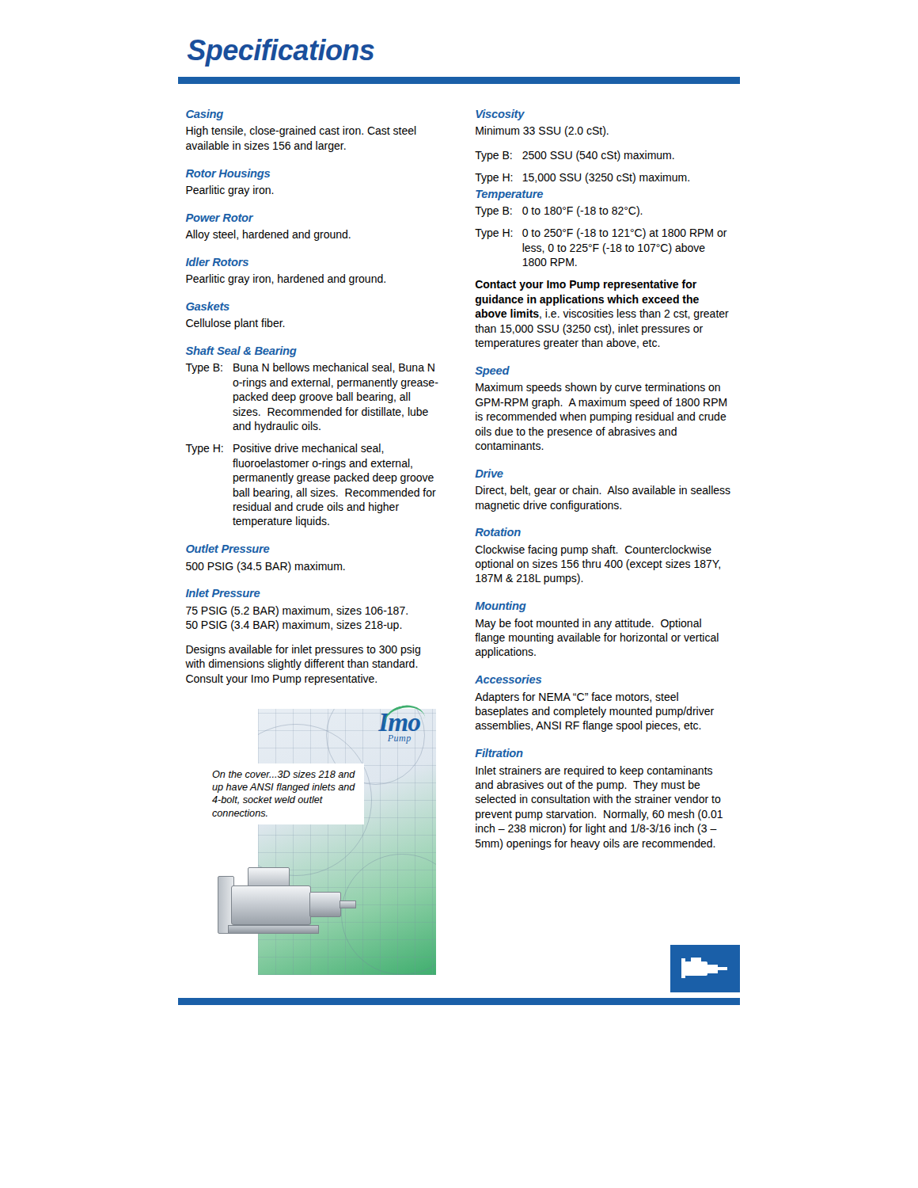Specifications
Casing
High tensile, close-grained cast iron. Cast steel available in sizes 156 and larger.
Rotor Housings
Pearlitic gray iron.
Power Rotor
Alloy steel, hardened and ground.
Idler Rotors
Pearlitic gray iron, hardened and ground.
Gaskets
Cellulose plant fiber.
Shaft Seal & Bearing
Type B:
Buna N bellows mechanical seal, Buna N o-rings and external, permanently grease-packed deep groove ball bearing, all sizes. Recommended for distillate, lube and hydraulic oils.
Type H:
Positive drive mechanical seal, fluoroelastomer o-rings and external, permanently grease packed deep groove ball bearing, all sizes. Recommended for residual and crude oils and higher temperature liquids.
Outlet Pressure
500 PSIG (34.5 BAR) maximum.
Inlet Pressure
75 PSIG (5.2 BAR) maximum, sizes 106-187.
50 PSIG (3.4 BAR) maximum, sizes 218-up.
Designs available for inlet pressures to 300 psig with dimensions slightly different than standard. Consult your Imo Pump representative.
Imo
Pump
On the cover...3D sizes 218 and up have ANSI flanged inlets and 4-bolt, socket weld outlet connections.
Viscosity
Minimum 33 SSU (2.0 cSt).
Type B:
2500 SSU (540 cSt) maximum.
Type H:
15,000 SSU (3250 cSt) maximum.
Temperature
Type B:
0 to 180°F (-18 to 82°C).
Type H:
0 to 250°F (-18 to 121°C) at 1800 RPM or less, 0 to 225°F (-18 to 107°C) above 1800 RPM.
Contact your Imo Pump representative for guidance in applications which exceed the above limits, i.e. viscosities less than 2 cst, greater than 15,000 SSU (3250 cst), inlet pressures or temperatures greater than above, etc.
Speed
Maximum speeds shown by curve terminations on GPM-RPM graph. A maximum speed of 1800 RPM is recommended when pumping residual and crude oils due to the presence of abrasives and contaminants.
Drive
Direct, belt, gear or chain. Also available in sealless magnetic drive configurations.
Rotation
Clockwise facing pump shaft. Counterclockwise optional on sizes 156 thru 400 (except sizes 187Y, 187M & 218L pumps).
Mounting
May be foot mounted in any attitude. Optional flange mounting available for horizontal or vertical applications.
Accessories
Adapters for NEMA “C” face motors, steel baseplates and completely mounted pump/driver assemblies, ANSI RF flange spool pieces, etc.
Filtration
Inlet strainers are required to keep contaminants and abrasives out of the pump. They must be selected in consultation with the strainer vendor to prevent pump starvation. Normally, 60 mesh (0.01 inch – 238 micron) for light and 1/8-3/16 inch (3 – 5mm) openings for heavy oils are recommended.